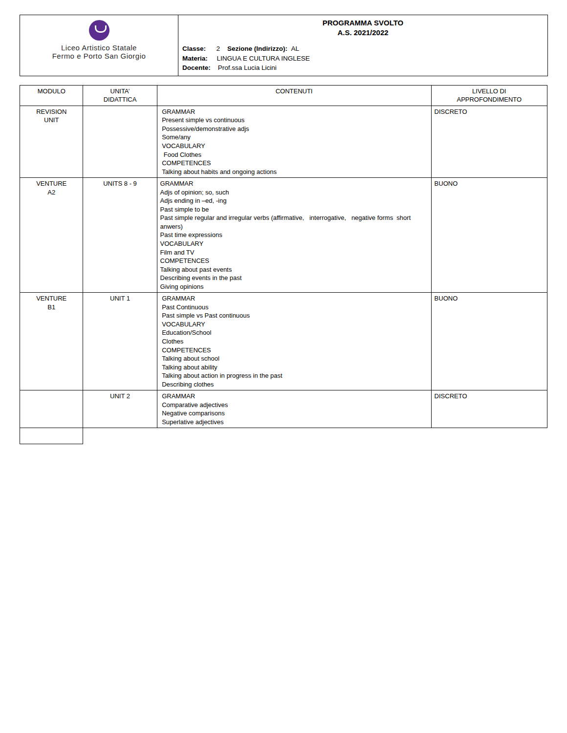Liceo Artistico Statale
Fermo e Porto San Giorgio
PROGRAMMA SVOLTO
A.S. 2021/2022
Classe: 2 Sezione (Indirizzo): AL
Materia: LINGUA E CULTURA INGLESE
Docente: Prof.ssa Lucia Licini
| MODULO | UNITA’ DIDATTICA | CONTENUTI | LIVELLO DI APPROFONDIMENTO |
| --- | --- | --- | --- |
| REVISION UNIT | | GRAMMAR Present simple vs continuous Possessive/demonstrative adjs Some/any VOCABULARY Food Clothes COMPETENCES Talking about habits and ongoing actions | DISCRETO |
| VENTURE A2 | UNITS 8 - 9 | GRAMMAR Adjs of opinion; so, such Adjs ending in –ed, -ing Past simple to be Past simple regular and irregular verbs (affirmative, interrogative, negative forms short anwers) Past time expressions VOCABULARY Film and TV COMPETENCES Talking about past events Describing events in the past Giving opinions | BUONO |
| VENTURE B1 | UNIT 1 | GRAMMAR Past Continuous Past simple vs Past continuous VOCABULARY Education/School Clothes COMPETENCES Talking about school Talking about ability Talking about action in progress in the past Describing clothes | BUONO |
| | UNIT 2 | GRAMMAR Comparative adjectives Negative comparisons Superlative adjectives | DISCRETO |